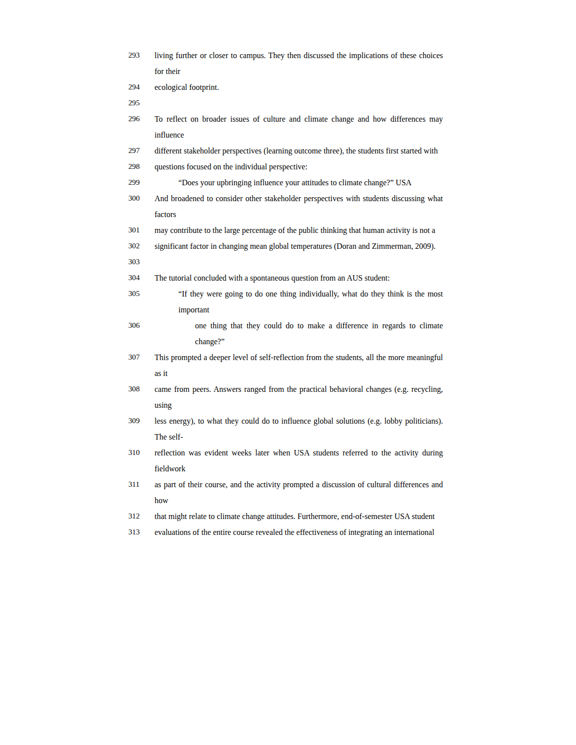| 293 | living further or closer to campus. They then discussed the implications of these choices for their |
| 294 | ecological footprint. |
| 295 | |
| 296 | To reflect on broader issues of culture and climate change and how differences may influence |
| 297 | different stakeholder perspectives (learning outcome three), the students first started with |
| 298 | questions focused on the individual perspective: |
| 299 | “Does your upbringing influence your attitudes to climate change?” USA |
| 300 | And broadened to consider other stakeholder perspectives with students discussing what factors |
| 301 | may contribute to the large percentage of the public thinking that human activity is not a |
| 302 | significant factor in changing mean global temperatures (Doran and Zimmerman, 2009). |
| 303 | |
| 304 | The tutorial concluded with a spontaneous question from an AUS student: |
| 305 | “If they were going to do one thing individually, what do they think is the most important |
| 306 | one thing that they could do to make a difference in regards to climate change?” |
| 307 | This prompted a deeper level of self-reflection from the students, all the more meaningful as it |
| 308 | came from peers. Answers ranged from the practical behavioral changes (e.g. recycling, using |
| 309 | less energy), to what they could do to influence global solutions (e.g. lobby politicians). The self- |
| 310 | reflection was evident weeks later when USA students referred to the activity during fieldwork |
| 311 | as part of their course, and the activity prompted a discussion of cultural differences and how |
| 312 | that might relate to climate change attitudes. Furthermore, end-of-semester USA student |
| 313 | evaluations of the entire course revealed the effectiveness of integrating an international |